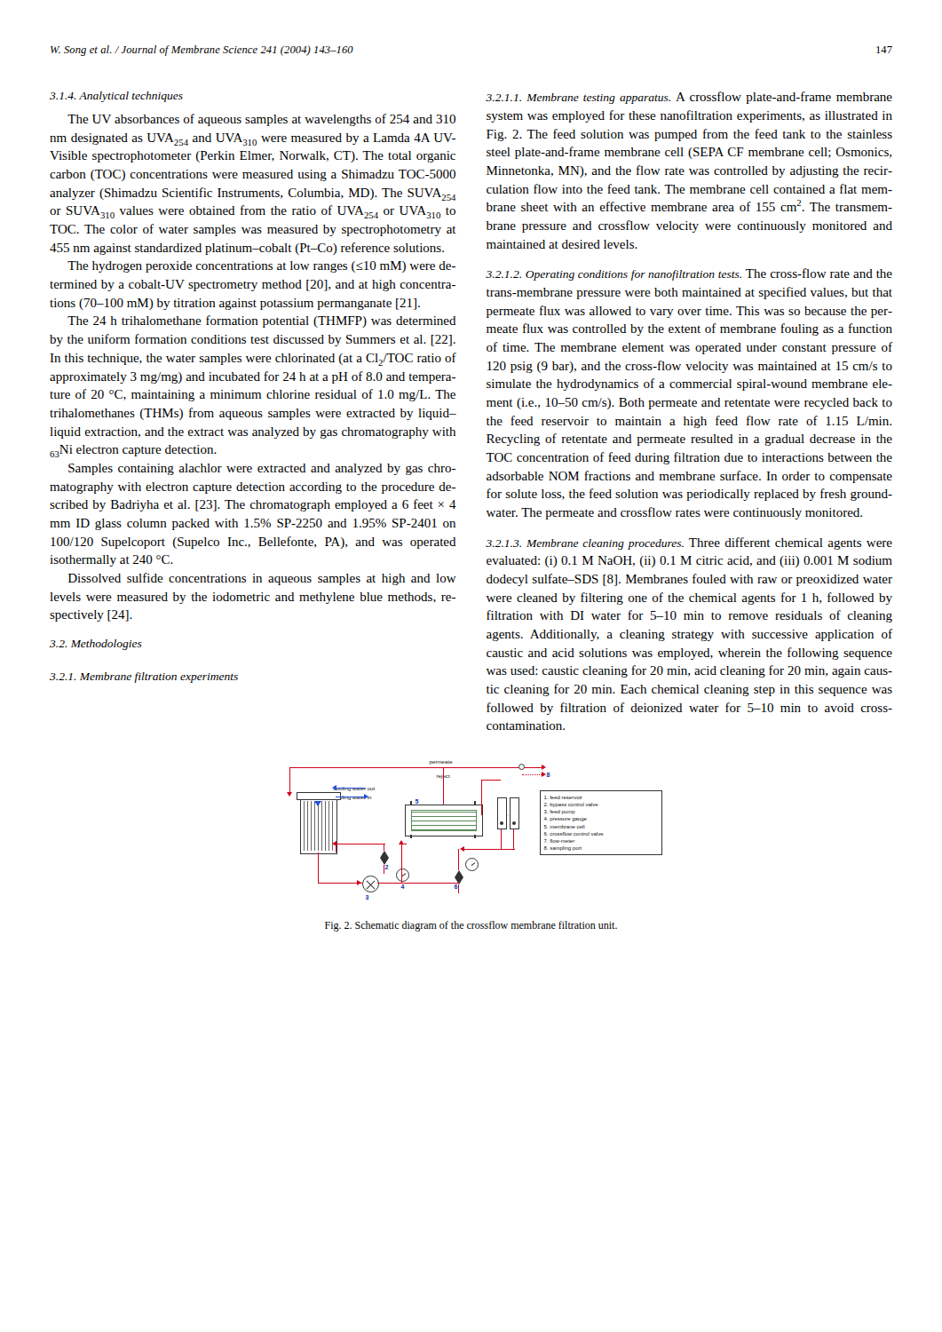W. Song et al. / Journal of Membrane Science 241 (2004) 143–160 147
3.1.4. Analytical techniques
The UV absorbances of aqueous samples at wavelengths of 254 and 310 nm designated as UVA254 and UVA310 were measured by a Lamda 4A UV-Visible spectrophotometer (Perkin Elmer, Norwalk, CT). The total organic carbon (TOC) concentrations were measured using a Shimadzu TOC-5000 analyzer (Shimadzu Scientific Instruments, Columbia, MD). The SUVA254 or SUVA310 values were obtained from the ratio of UVA254 or UVA310 to TOC. The color of water samples was measured by spectrophotometry at 455 nm against standardized platinum–cobalt (Pt–Co) reference solutions.
The hydrogen peroxide concentrations at low ranges (≤10 mM) were determined by a cobalt-UV spectrometry method [20], and at high concentrations (70–100 mM) by titration against potassium permanganate [21].
The 24 h trihalomethane formation potential (THMFP) was determined by the uniform formation conditions test discussed by Summers et al. [22]. In this technique, the water samples were chlorinated (at a Cl2/TOC ratio of approximately 3 mg/mg) and incubated for 24 h at a pH of 8.0 and temperature of 20 °C, maintaining a minimum chlorine residual of 1.0 mg/L. The trihalomethanes (THMs) from aqueous samples were extracted by liquid–liquid extraction, and the extract was analyzed by gas chromatography with 63Ni electron capture detection.
Samples containing alachlor were extracted and analyzed by gas chromatography with electron capture detection according to the procedure described by Badriyha et al. [23]. The chromatograph employed a 6 feet × 4 mm ID glass column packed with 1.5% SP-2250 and 1.95% SP-2401 on 100/120 Supelcoport (Supelco Inc., Bellefonte, PA), and was operated isothermally at 240 °C.
Dissolved sulfide concentrations in aqueous samples at high and low levels were measured by the iodometric and methylene blue methods, respectively [24].
3.2. Methodologies
3.2.1. Membrane filtration experiments
3.2.1.1. Membrane testing apparatus.
A crossflow plate-and-frame membrane system was employed for these nanofiltration experiments, as illustrated in Fig. 2. The feed solution was pumped from the feed tank to the stainless steel plate-and-frame membrane cell (SEPA CF membrane cell; Osmonics, Minnetonka, MN), and the flow rate was controlled by adjusting the recirculation flow into the feed tank. The membrane cell contained a flat membrane sheet with an effective membrane area of 155 cm2. The transmembrane pressure and crossflow velocity were continuously monitored and maintained at desired levels.
3.2.1.2. Operating conditions for nanofiltration tests.
The cross-flow rate and the trans-membrane pressure were both maintained at specified values, but that permeate flux was allowed to vary over time. This was so because the permeate flux was controlled by the extent of membrane fouling as a function of time. The membrane element was operated under constant pressure of 120 psig (9 bar), and the cross-flow velocity was maintained at 15 cm/s to simulate the hydrodynamics of a commercial spiral-wound membrane element (i.e., 10–50 cm/s). Both permeate and retentate were recycled back to the feed reservoir to maintain a high feed flow rate of 1.15 L/min. Recycling of retentate and permeate resulted in a gradual decrease in the TOC concentration of feed during filtration due to interactions between the adsorbable NOM fractions and membrane surface. In order to compensate for solute loss, the feed solution was periodically replaced by fresh groundwater. The permeate and crossflow rates were continuously monitored.
3.2.1.3. Membrane cleaning procedures.
Three different chemical agents were evaluated: (i) 0.1 M NaOH, (ii) 0.1 M citric acid, and (iii) 0.001 M sodium dodecyl sulfate–SDS [8]. Membranes fouled with raw or preoxidized water were cleaned by filtering one of the chemical agents for 1 h, followed by filtration with DI water for 5–10 min to remove residuals of cleaning agents. Additionally, a cleaning strategy with successive application of caustic and acid solutions was employed, wherein the following sequence was used: caustic cleaning for 20 min, acid cleaning for 20 min, again caustic cleaning for 20 min. Each chemical cleaning step in this sequence was followed by filtration of deionized water for 5–10 min to avoid cross-contamination.
permeate reject cooling water out cooling water in 1 2 3 4 5 6 7 8
1. feed reservoir
2. bypass control valve
3. feed pump
4. pressure gauge
5. membrane cell
6. crossflow control valve
7. flow-meter
8. sampling port
Fig. 2. Schematic diagram of the crossflow membrane filtration unit.